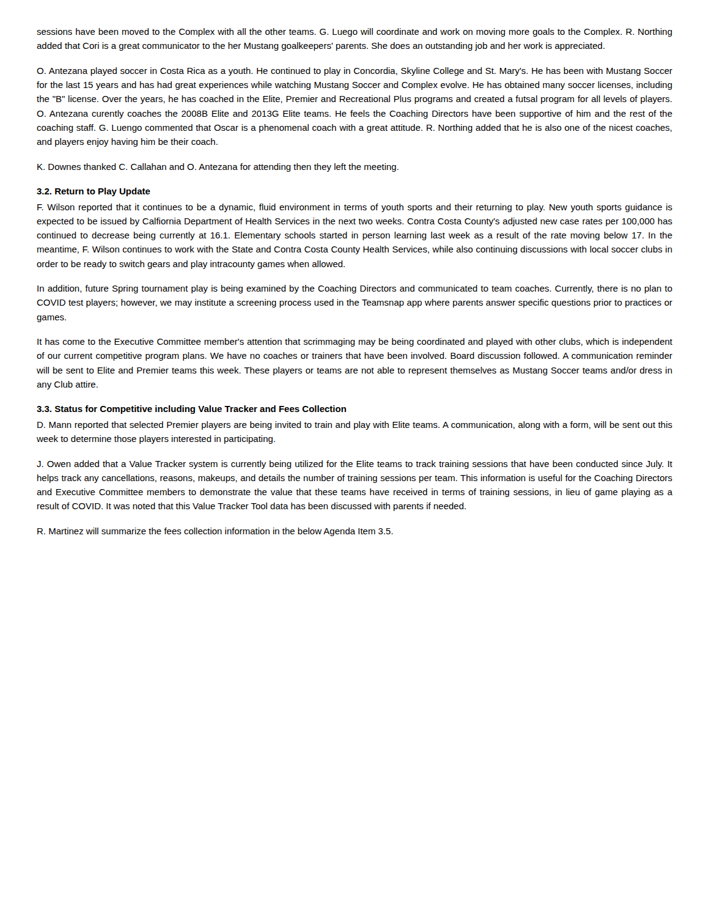sessions have been moved to the Complex with all the other teams. G. Luego will coordinate and work on moving more goals to the Complex. R. Northing added that Cori is a great communicator to the her Mustang goalkeepers' parents. She does an outstanding job and her work is appreciated.
O. Antezana played soccer in Costa Rica as a youth. He continued to play in Concordia, Skyline College and St. Mary's. He has been with Mustang Soccer for the last 15 years and has had great experiences while watching Mustang Soccer and Complex evolve. He has obtained many soccer licenses, including the "B" license. Over the years, he has coached in the Elite, Premier and Recreational Plus programs and created a futsal program for all levels of players. O. Antezana curently coaches the 2008B Elite and 2013G Elite teams. He feels the Coaching Directors have been supportive of him and the rest of the coaching staff. G. Luengo commented that Oscar is a phenomenal coach with a great attitude. R. Northing added that he is also one of the nicest coaches, and players enjoy having him be their coach.
K. Downes thanked C. Callahan and O. Antezana for attending then they left the meeting.
3.2. Return to Play Update
F. Wilson reported that it continues to be a dynamic, fluid environment in terms of youth sports and their returning to play. New youth sports guidance is expected to be issued by Calfiornia Department of Health Services in the next two weeks. Contra Costa County's adjusted new case rates per 100,000 has continued to decrease being currently at 16.1. Elementary schools started in person learning last week as a result of the rate moving below 17. In the meantime, F. Wilson continues to work with the State and Contra Costa County Health Services, while also continuing discussions with local soccer clubs in order to be ready to switch gears and play intracounty games when allowed.
In addition, future Spring tournament play is being examined by the Coaching Directors and communicated to team coaches. Currently, there is no plan to COVID test players; however, we may institute a screening process used in the Teamsnap app where parents answer specific questions prior to practices or games.
It has come to the Executive Committee member's attention that scrimmaging may be being coordinated and played with other clubs, which is independent of our current competitive program plans. We have no coaches or trainers that have been involved. Board discussion followed. A communication reminder will be sent to Elite and Premier teams this week. These players or teams are not able to represent themselves as Mustang Soccer teams and/or dress in any Club attire.
3.3. Status for Competitive including Value Tracker and Fees Collection
D. Mann reported that selected Premier players are being invited to train and play with Elite teams. A communication, along with a form, will be sent out this week to determine those players interested in participating.
J. Owen added that a Value Tracker system is currently being utilized for the Elite teams to track training sessions that have been conducted since July. It helps track any cancellations, reasons, makeups, and details the number of training sessions per team. This information is useful for the Coaching Directors and Executive Committee members to demonstrate the value that these teams have received in terms of training sessions, in lieu of game playing as a result of COVID. It was noted that this Value Tracker Tool data has been discussed with parents if needed.
R. Martinez will summarize the fees collection information in the below Agenda Item 3.5.